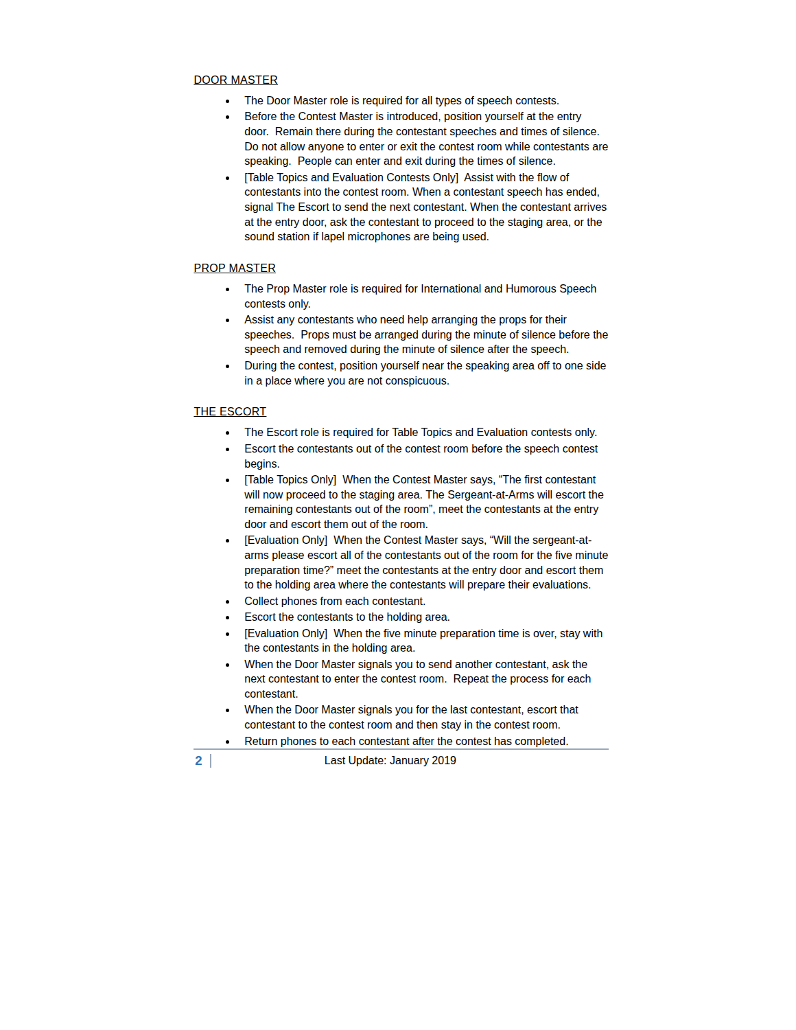DOOR MASTER
The Door Master role is required for all types of speech contests.
Before the Contest Master is introduced, position yourself at the entry door. Remain there during the contestant speeches and times of silence. Do not allow anyone to enter or exit the contest room while contestants are speaking. People can enter and exit during the times of silence.
[Table Topics and Evaluation Contests Only] Assist with the flow of contestants into the contest room. When a contestant speech has ended, signal The Escort to send the next contestant. When the contestant arrives at the entry door, ask the contestant to proceed to the staging area, or the sound station if lapel microphones are being used.
PROP MASTER
The Prop Master role is required for International and Humorous Speech contests only.
Assist any contestants who need help arranging the props for their speeches. Props must be arranged during the minute of silence before the speech and removed during the minute of silence after the speech.
During the contest, position yourself near the speaking area off to one side in a place where you are not conspicuous.
THE ESCORT
The Escort role is required for Table Topics and Evaluation contests only.
Escort the contestants out of the contest room before the speech contest begins.
[Table Topics Only] When the Contest Master says, “The first contestant will now proceed to the staging area. The Sergeant-at-Arms will escort the remaining contestants out of the room”, meet the contestants at the entry door and escort them out of the room.
[Evaluation Only] When the Contest Master says, “Will the sergeant-at-arms please escort all of the contestants out of the room for the five minute preparation time?” meet the contestants at the entry door and escort them to the holding area where the contestants will prepare their evaluations.
Collect phones from each contestant.
Escort the contestants to the holding area.
[Evaluation Only] When the five minute preparation time is over, stay with the contestants in the holding area.
When the Door Master signals you to send another contestant, ask the next contestant to enter the contest room. Repeat the process for each contestant.
When the Door Master signals you for the last contestant, escort that contestant to the contest room and then stay in the contest room.
Return phones to each contestant after the contest has completed.
2
Last Update: January 2019